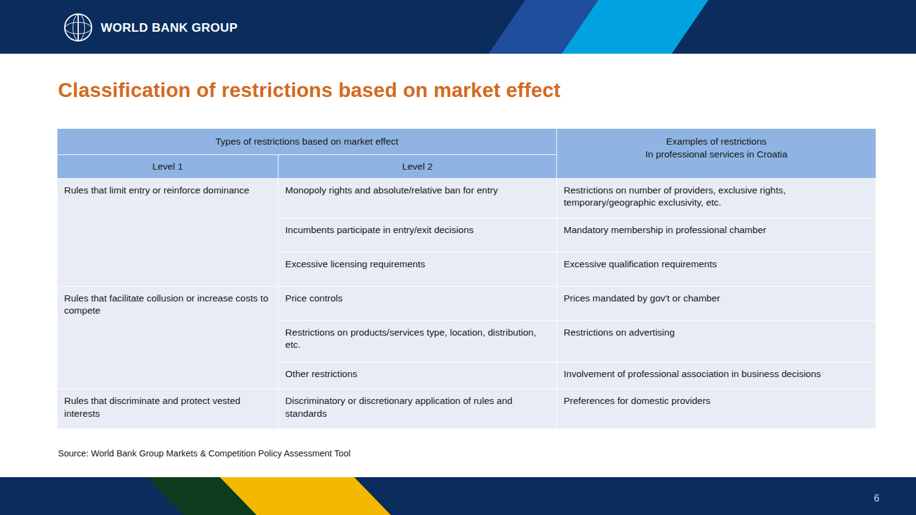WORLD BANK GROUP
Classification of restrictions based on market effect
| Types of restrictions based on market effect | Examples of restrictions In professional services in Croatia |
| --- | --- |
| Level 1 | Level 2 |
| Rules that limit entry or reinforce dominance | Monopoly rights and absolute/relative ban for entry | Restrictions on number of providers, exclusive rights, temporary/geographic exclusivity, etc. |
| Incumbents participate in entry/exit decisions | Mandatory membership in professional chamber |
| Excessive licensing requirements | Excessive qualification requirements |
| Rules that facilitate collusion or increase costs to compete | Price controls | Prices mandated by gov't or chamber |
| Restrictions on products/services type, location, distribution, etc. | Restrictions on advertising |
| Other restrictions | Involvement of professional association in business decisions |
| Rules that discriminate and protect vested interests | Discriminatory or discretionary application of rules and standards | Preferences for domestic providers |
Source: World Bank Group Markets & Competition Policy Assessment Tool
6